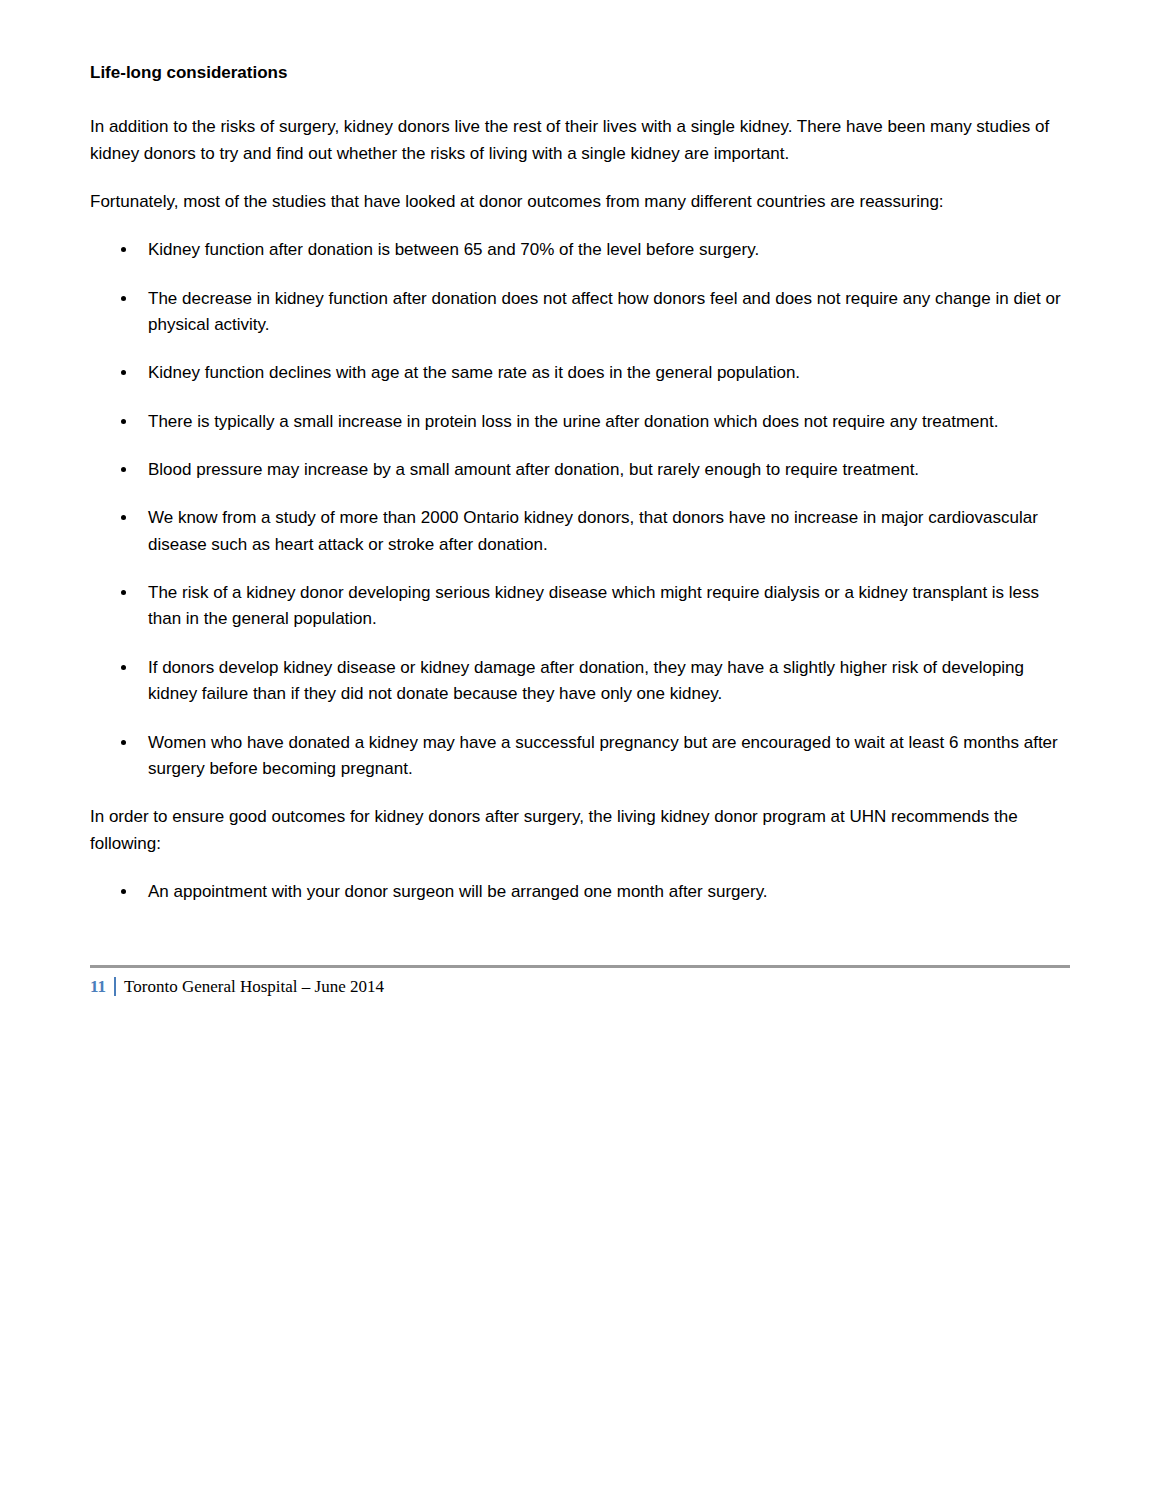Life-long considerations
In addition to the risks of surgery, kidney donors live the rest of their lives with a single kidney. There have been many studies of kidney donors to try and find out whether the risks of living with a single kidney are important.
Fortunately, most of the studies that have looked at donor outcomes from many different countries are reassuring:
Kidney function after donation is between 65 and 70% of the level before surgery.
The decrease in kidney function after donation does not affect how donors feel and does not require any change in diet or physical activity.
Kidney function declines with age at the same rate as it does in the general population.
There is typically a small increase in protein loss in the urine after donation which does not require any treatment.
Blood pressure may increase by a small amount after donation, but rarely enough to require treatment.
We know from a study of more than 2000 Ontario kidney donors, that donors have no increase in major cardiovascular disease such as heart attack or stroke after donation.
The risk of a kidney donor developing serious kidney disease which might require dialysis or a kidney transplant is less than in the general population.
If donors develop kidney disease or kidney damage after donation, they may have a slightly higher risk of developing kidney failure than if they did not donate because they have only one kidney.
Women who have donated a kidney may have a successful pregnancy but are encouraged to wait at least 6 months after surgery before becoming pregnant.
In order to ensure good outcomes for kidney donors after surgery, the living kidney donor program at UHN recommends the following:
An appointment with your donor surgeon will be arranged one month after surgery.
11 Toronto General Hospital – June 2014